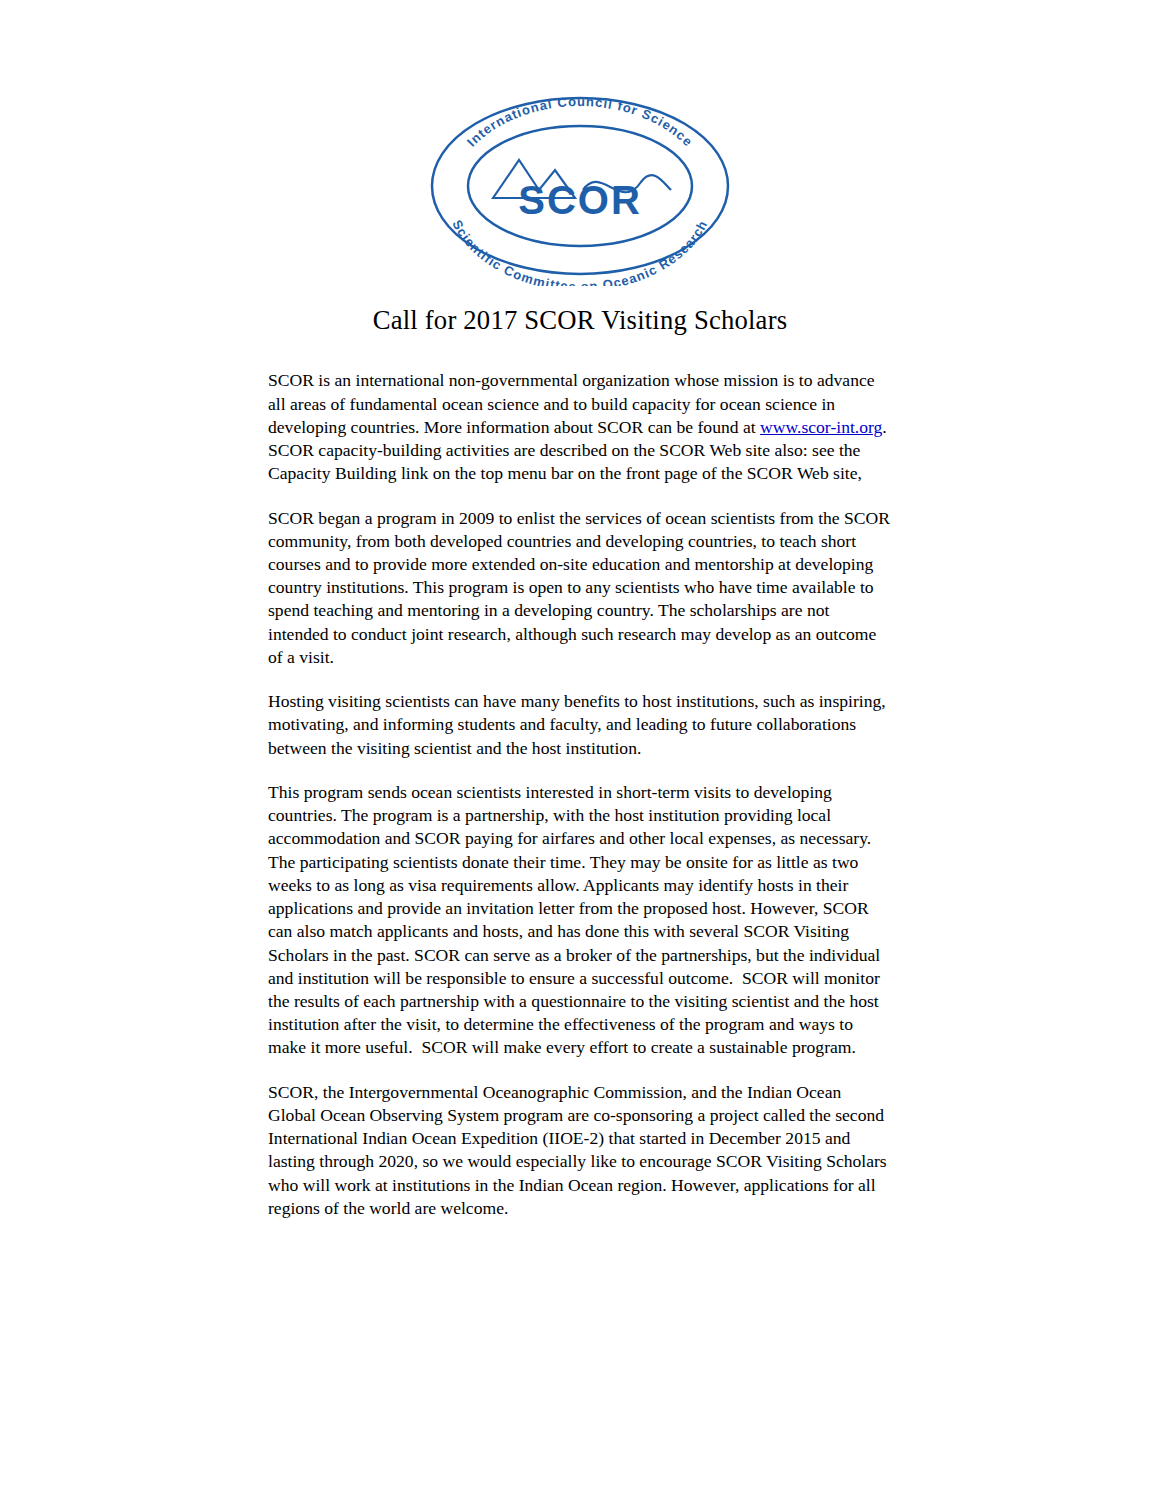International Council for Science Scientific Committee on Oceanic Research SCOR
Call for 2017 SCOR Visiting Scholars
SCOR is an international non-governmental organization whose mission is to advance all areas of fundamental ocean science and to build capacity for ocean science in developing countries. More information about SCOR can be found at www.scor-int.org. SCOR capacity-building activities are described on the SCOR Web site also: see the Capacity Building link on the top menu bar on the front page of the SCOR Web site,
SCOR began a program in 2009 to enlist the services of ocean scientists from the SCOR community, from both developed countries and developing countries, to teach short courses and to provide more extended on-site education and mentorship at developing country institutions. This program is open to any scientists who have time available to spend teaching and mentoring in a developing country. The scholarships are not intended to conduct joint research, although such research may develop as an outcome of a visit.
Hosting visiting scientists can have many benefits to host institutions, such as inspiring, motivating, and informing students and faculty, and leading to future collaborations between the visiting scientist and the host institution.
This program sends ocean scientists interested in short-term visits to developing countries. The program is a partnership, with the host institution providing local accommodation and SCOR paying for airfares and other local expenses, as necessary. The participating scientists donate their time. They may be onsite for as little as two weeks to as long as visa requirements allow. Applicants may identify hosts in their applications and provide an invitation letter from the proposed host. However, SCOR can also match applicants and hosts, and has done this with several SCOR Visiting Scholars in the past. SCOR can serve as a broker of the partnerships, but the individual and institution will be responsible to ensure a successful outcome. SCOR will monitor the results of each partnership with a questionnaire to the visiting scientist and the host institution after the visit, to determine the effectiveness of the program and ways to make it more useful. SCOR will make every effort to create a sustainable program.
SCOR, the Intergovernmental Oceanographic Commission, and the Indian Ocean Global Ocean Observing System program are co-sponsoring a project called the second International Indian Ocean Expedition (IIOE-2) that started in December 2015 and lasting through 2020, so we would especially like to encourage SCOR Visiting Scholars who will work at institutions in the Indian Ocean region. However, applications for all regions of the world are welcome.